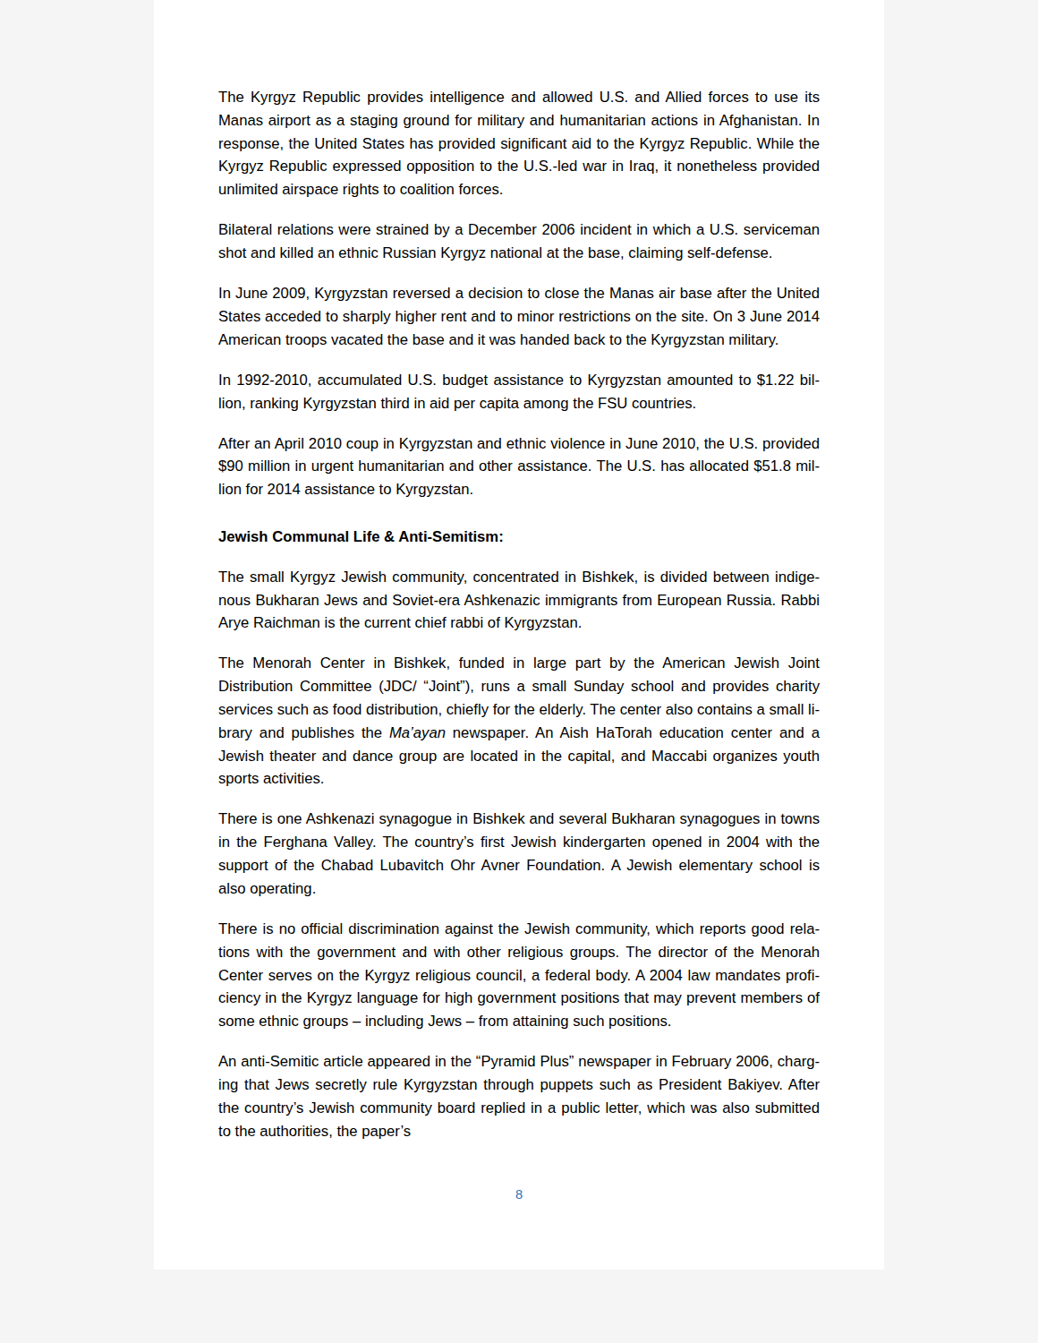The Kyrgyz Republic provides intelligence and allowed U.S. and Allied forces to use its Manas airport as a staging ground for military and humanitarian actions in Afghanistan. In response, the United States has provided significant aid to the Kyrgyz Republic. While the Kyrgyz Republic expressed opposition to the U.S.-led war in Iraq, it nonetheless provided unlimited airspace rights to coalition forces.
Bilateral relations were strained by a December 2006 incident in which a U.S. serviceman shot and killed an ethnic Russian Kyrgyz national at the base, claiming self-defense.
In June 2009, Kyrgyzstan reversed a decision to close the Manas air base after the United States acceded to sharply higher rent and to minor restrictions on the site. On 3 June 2014 American troops vacated the base and it was handed back to the Kyrgyzstan military.
In 1992-2010, accumulated U.S. budget assistance to Kyrgyzstan amounted to $1.22 billion, ranking Kyrgyzstan third in aid per capita among the FSU countries.
After an April 2010 coup in Kyrgyzstan and ethnic violence in June 2010, the U.S. provided $90 million in urgent humanitarian and other assistance. The U.S. has allocated $51.8 million for 2014 assistance to Kyrgyzstan.
Jewish Communal Life & Anti-Semitism:
The small Kyrgyz Jewish community, concentrated in Bishkek, is divided between indigenous Bukharan Jews and Soviet-era Ashkenazic immigrants from European Russia. Rabbi Arye Raichman is the current chief rabbi of Kyrgyzstan.
The Menorah Center in Bishkek, funded in large part by the American Jewish Joint Distribution Committee (JDC/ “Joint”), runs a small Sunday school and provides charity services such as food distribution, chiefly for the elderly. The center also contains a small library and publishes the Ma’ayan newspaper. An Aish HaTorah education center and a Jewish theater and dance group are located in the capital, and Maccabi organizes youth sports activities.
There is one Ashkenazi synagogue in Bishkek and several Bukharan synagogues in towns in the Ferghana Valley. The country’s first Jewish kindergarten opened in 2004 with the support of the Chabad Lubavitch Ohr Avner Foundation. A Jewish elementary school is also operating.
There is no official discrimination against the Jewish community, which reports good relations with the government and with other religious groups. The director of the Menorah Center serves on the Kyrgyz religious council, a federal body. A 2004 law mandates proficiency in the Kyrgyz language for high government positions that may prevent members of some ethnic groups – including Jews – from attaining such positions.
An anti-Semitic article appeared in the “Pyramid Plus” newspaper in February 2006, charging that Jews secretly rule Kyrgyzstan through puppets such as President Bakiyev. After the country’s Jewish community board replied in a public letter, which was also submitted to the authorities, the paper’s
8